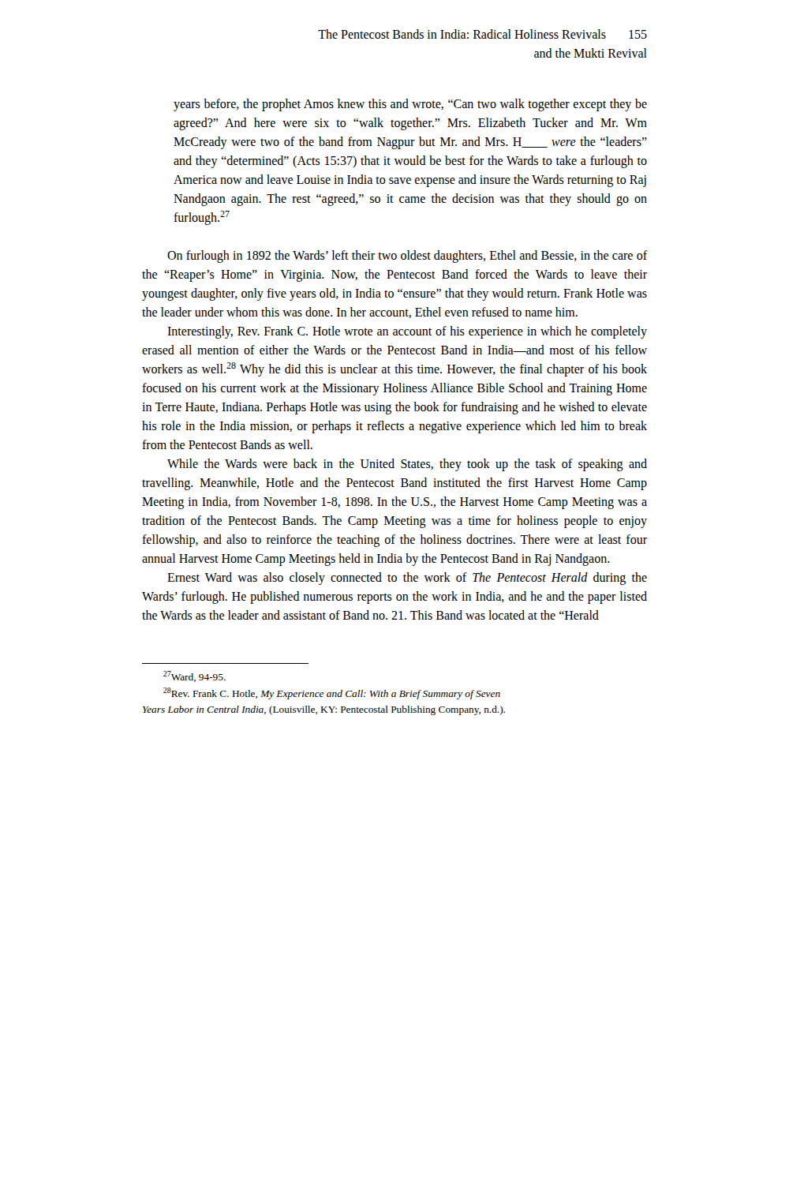The Pentecost Bands in India: Radical Holiness Revivals 155 and the Mukti Revival
years before, the prophet Amos knew this and wrote, “Can two walk together except they be agreed?” And here were six to “walk together.” Mrs. Elizabeth Tucker and Mr. Wm McCready were two of the band from Nagpur but Mr. and Mrs. H____ were the “leaders” and they “determined” (Acts 15:37) that it would be best for the Wards to take a furlough to America now and leave Louise in India to save expense and insure the Wards returning to Raj Nandgaon again. The rest “agreed,” so it came the decision was that they should go on furlough.27
On furlough in 1892 the Wards’ left their two oldest daughters, Ethel and Bessie, in the care of the “Reaper’s Home” in Virginia. Now, the Pentecost Band forced the Wards to leave their youngest daughter, only five years old, in India to “ensure” that they would return. Frank Hotle was the leader under whom this was done. In her account, Ethel even refused to name him.
Interestingly, Rev. Frank C. Hotle wrote an account of his experience in which he completely erased all mention of either the Wards or the Pentecost Band in India—and most of his fellow workers as well.28 Why he did this is unclear at this time. However, the final chapter of his book focused on his current work at the Missionary Holiness Alliance Bible School and Training Home in Terre Haute, Indiana. Perhaps Hotle was using the book for fundraising and he wished to elevate his role in the India mission, or perhaps it reflects a negative experience which led him to break from the Pentecost Bands as well.
While the Wards were back in the United States, they took up the task of speaking and travelling. Meanwhile, Hotle and the Pentecost Band instituted the first Harvest Home Camp Meeting in India, from November 1-8, 1898. In the U.S., the Harvest Home Camp Meeting was a tradition of the Pentecost Bands. The Camp Meeting was a time for holiness people to enjoy fellowship, and also to reinforce the teaching of the holiness doctrines. There were at least four annual Harvest Home Camp Meetings held in India by the Pentecost Band in Raj Nandgaon.
Ernest Ward was also closely connected to the work of The Pentecost Herald during the Wards’ furlough. He published numerous reports on the work in India, and he and the paper listed the Wards as the leader and assistant of Band no. 21. This Band was located at the “Herald
27Ward, 94-95.
28Rev. Frank C. Hotle, My Experience and Call: With a Brief Summary of Seven
Years Labor in Central India, (Louisville, KY: Pentecostal Publishing Company, n.d.).